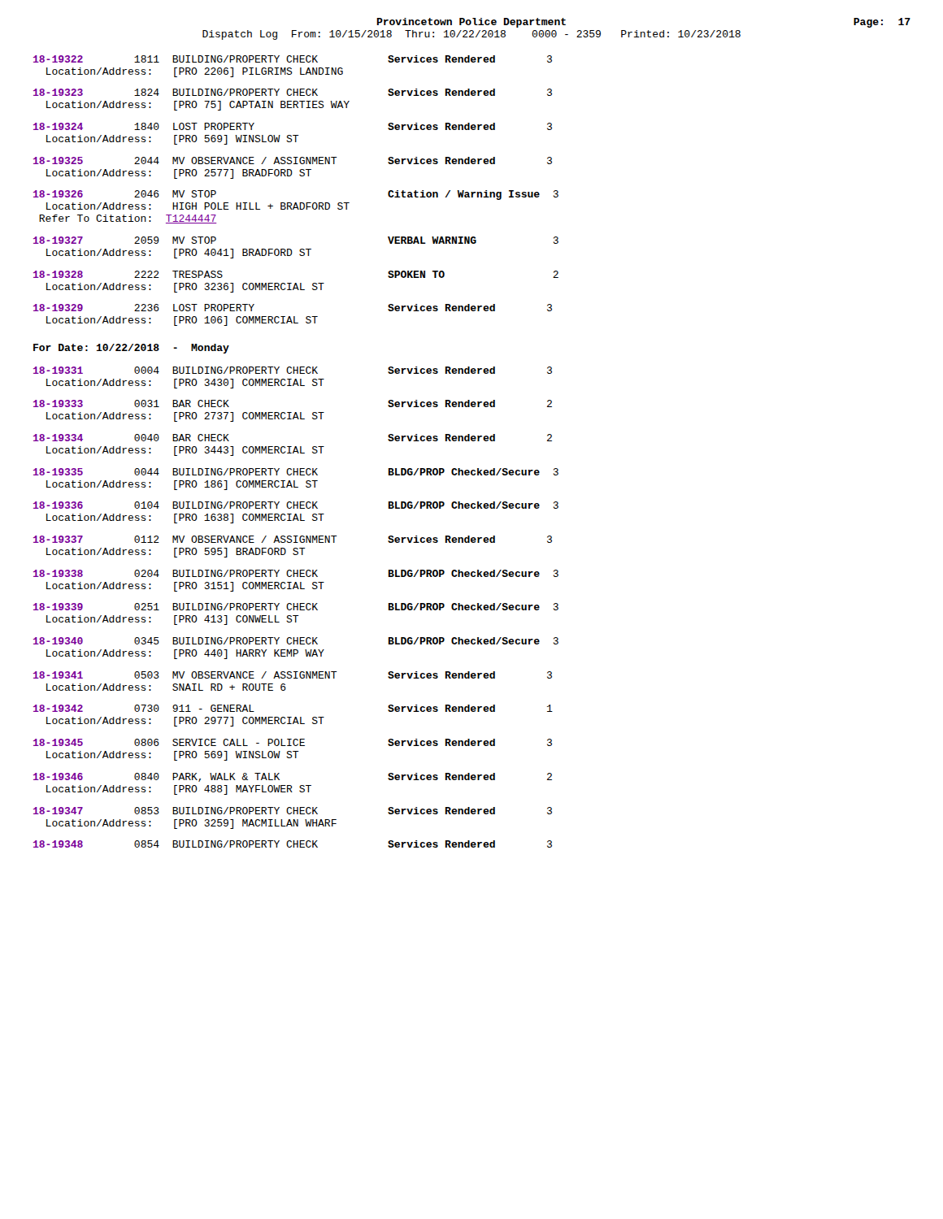Provincetown Police Department Page: 17
Dispatch Log From: 10/15/2018 Thru: 10/22/2018 0000 - 2359 Printed: 10/23/2018
18-19322 1811 BUILDING/PROPERTY CHECK Services Rendered 3
Location/Address: [PRO 2206] PILGRIMS LANDING
18-19323 1824 BUILDING/PROPERTY CHECK Services Rendered 3
Location/Address: [PRO 75] CAPTAIN BERTIES WAY
18-19324 1840 LOST PROPERTY Services Rendered 3
Location/Address: [PRO 569] WINSLOW ST
18-19325 2044 MV OBSERVANCE / ASSIGNMENT Services Rendered 3
Location/Address: [PRO 2577] BRADFORD ST
18-19326 2046 MV STOP Citation / Warning Issue 3
Location/Address: HIGH POLE HILL + BRADFORD ST
Refer To Citation: T1244447
18-19327 2059 MV STOP VERBAL WARNING 3
Location/Address: [PRO 4041] BRADFORD ST
18-19328 2222 TRESPASS SPOKEN TO 2
Location/Address: [PRO 3236] COMMERCIAL ST
18-19329 2236 LOST PROPERTY Services Rendered 3
Location/Address: [PRO 106] COMMERCIAL ST
For Date: 10/22/2018 - Monday
18-19331 0004 BUILDING/PROPERTY CHECK Services Rendered 3
Location/Address: [PRO 3430] COMMERCIAL ST
18-19333 0031 BAR CHECK Services Rendered 2
Location/Address: [PRO 2737] COMMERCIAL ST
18-19334 0040 BAR CHECK Services Rendered 2
Location/Address: [PRO 3443] COMMERCIAL ST
18-19335 0044 BUILDING/PROPERTY CHECK BLDG/PROP Checked/Secure 3
Location/Address: [PRO 186] COMMERCIAL ST
18-19336 0104 BUILDING/PROPERTY CHECK BLDG/PROP Checked/Secure 3
Location/Address: [PRO 1638] COMMERCIAL ST
18-19337 0112 MV OBSERVANCE / ASSIGNMENT Services Rendered 3
Location/Address: [PRO 595] BRADFORD ST
18-19338 0204 BUILDING/PROPERTY CHECK BLDG/PROP Checked/Secure 3
Location/Address: [PRO 3151] COMMERCIAL ST
18-19339 0251 BUILDING/PROPERTY CHECK BLDG/PROP Checked/Secure 3
Location/Address: [PRO 413] CONWELL ST
18-19340 0345 BUILDING/PROPERTY CHECK BLDG/PROP Checked/Secure 3
Location/Address: [PRO 440] HARRY KEMP WAY
18-19341 0503 MV OBSERVANCE / ASSIGNMENT Services Rendered 3
Location/Address: SNAIL RD + ROUTE 6
18-19342 0730 911 - GENERAL Services Rendered 1
Location/Address: [PRO 2977] COMMERCIAL ST
18-19345 0806 SERVICE CALL - POLICE Services Rendered 3
Location/Address: [PRO 569] WINSLOW ST
18-19346 0840 PARK, WALK & TALK Services Rendered 2
Location/Address: [PRO 488] MAYFLOWER ST
18-19347 0853 BUILDING/PROPERTY CHECK Services Rendered 3
Location/Address: [PRO 3259] MACMILLAN WHARF
18-19348 0854 BUILDING/PROPERTY CHECK Services Rendered 3